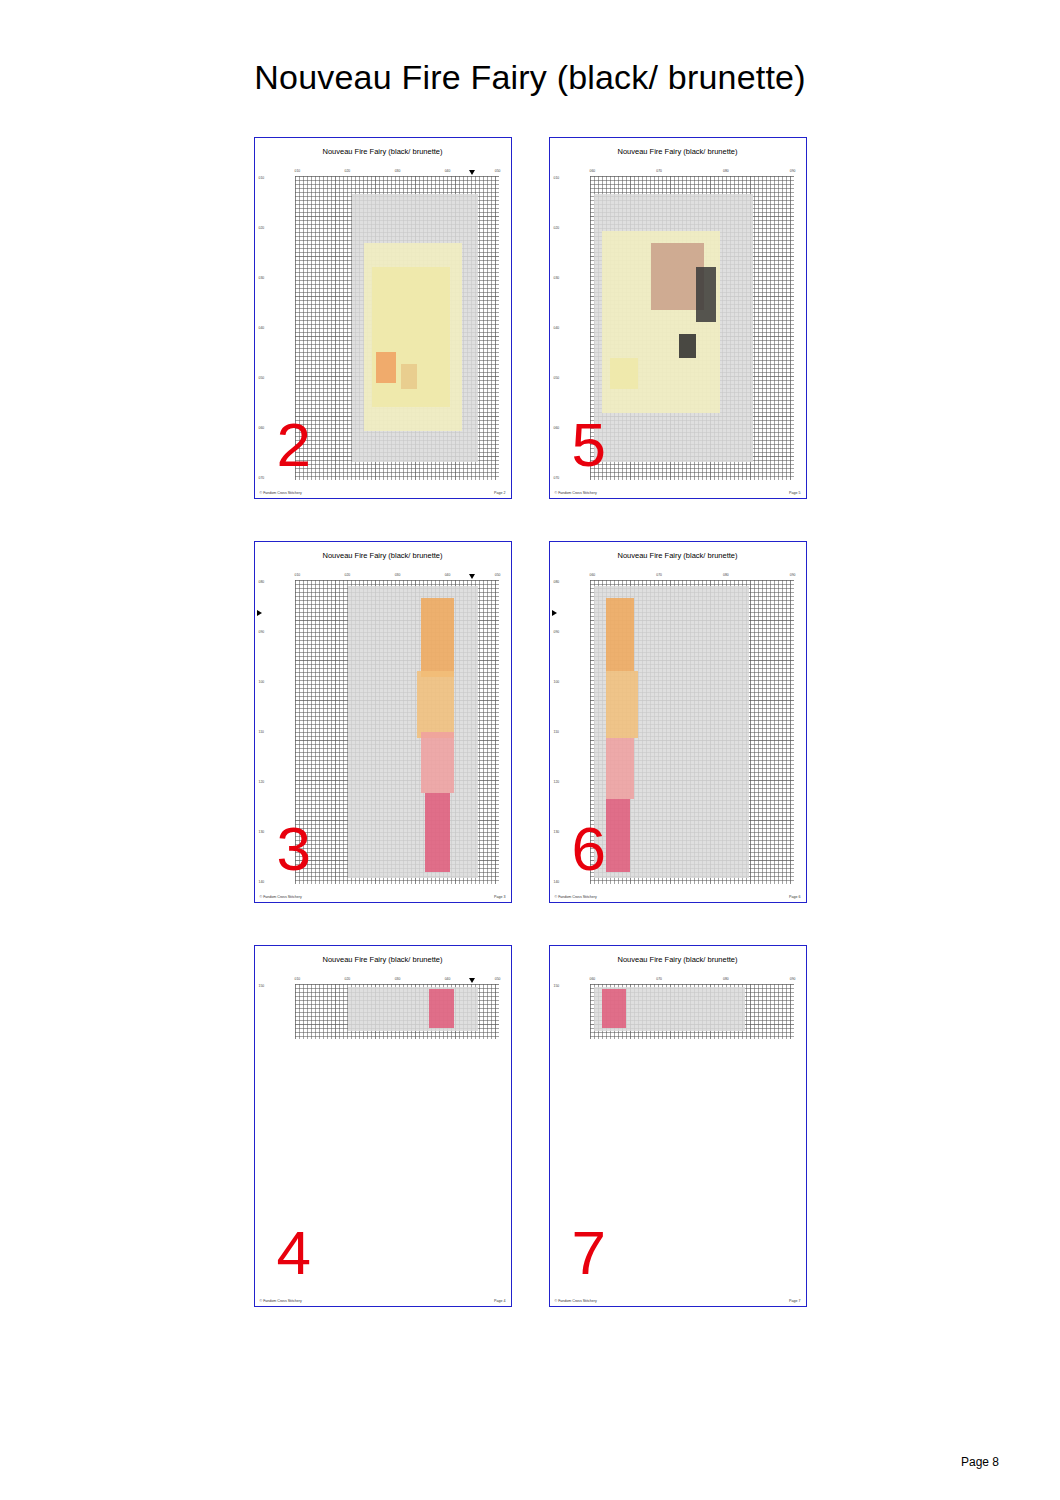Nouveau Fire Fairy (black/ brunette)
Nouveau Fire Fairy (black/ brunette)
010020030040050
010020030040050060070
2
© Fandom Cross Stitchery Page 2
Nouveau Fire Fairy (black/ brunette)
060070080090
010020030040050060070
5
© Fandom Cross Stitchery Page 5
Nouveau Fire Fairy (black/ brunette)
010020030040050
080090100110120130140
3
© Fandom Cross Stitchery Page 3
Nouveau Fire Fairy (black/ brunette)
060070080090
080090100110120130140
6
© Fandom Cross Stitchery Page 6
Nouveau Fire Fairy (black/ brunette)
010020030040050
150
4
© Fandom Cross Stitchery Page 4
Nouveau Fire Fairy (black/ brunette)
060070080090
150
7
© Fandom Cross Stitchery Page 7
Page 8